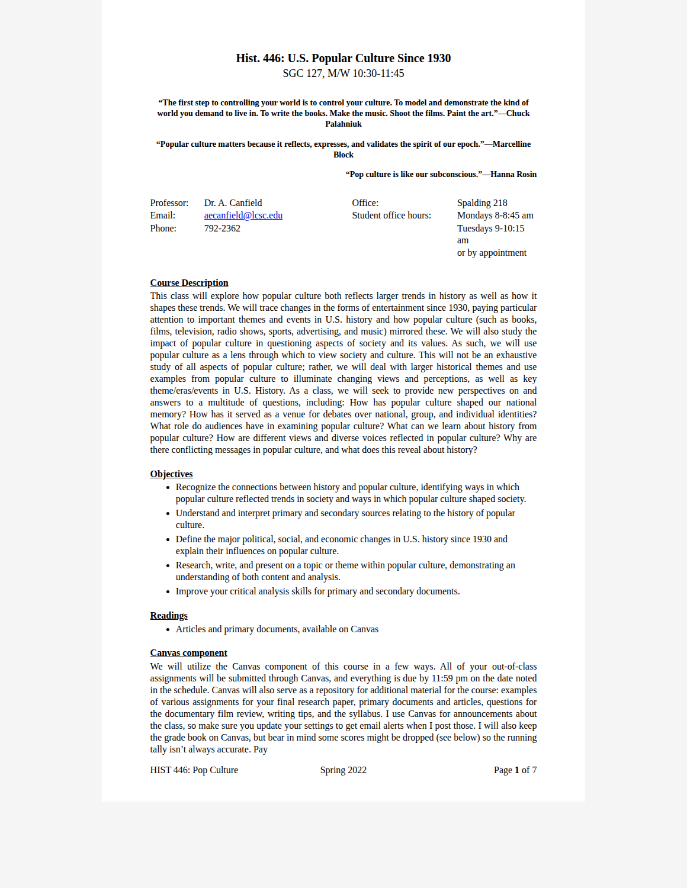Hist. 446: U.S. Popular Culture Since 1930
SGC 127, M/W 10:30-11:45
“The first step to controlling your world is to control your culture. To model and demonstrate the kind of world you demand to live in. To write the books. Make the music. Shoot the films. Paint the art.”—Chuck Palahniuk
“Popular culture matters because it reflects, expresses, and validates the spirit of our epoch.”—Marcelline Block
“Pop culture is like our subconscious.”—Hanna Rosin
| Professor: | Dr. A. Canfield | Office: | Spalding 218 |
| Email: | aecanfield@lcsc.edu | Student office hours: | Mondays 8-8:45 am |
| Phone: | 792-2362 | | Tuesdays 9-10:15 am |
| | | | or by appointment |
Course Description
This class will explore how popular culture both reflects larger trends in history as well as how it shapes these trends. We will trace changes in the forms of entertainment since 1930, paying particular attention to important themes and events in U.S. history and how popular culture (such as books, films, television, radio shows, sports, advertising, and music) mirrored these. We will also study the impact of popular culture in questioning aspects of society and its values. As such, we will use popular culture as a lens through which to view society and culture. This will not be an exhaustive study of all aspects of popular culture; rather, we will deal with larger historical themes and use examples from popular culture to illuminate changing views and perceptions, as well as key theme/eras/events in U.S. History. As a class, we will seek to provide new perspectives on and answers to a multitude of questions, including: How has popular culture shaped our national memory? How has it served as a venue for debates over national, group, and individual identities? What role do audiences have in examining popular culture? What can we learn about history from popular culture? How are different views and diverse voices reflected in popular culture? Why are there conflicting messages in popular culture, and what does this reveal about history?
Objectives
Recognize the connections between history and popular culture, identifying ways in which popular culture reflected trends in society and ways in which popular culture shaped society.
Understand and interpret primary and secondary sources relating to the history of popular culture.
Define the major political, social, and economic changes in U.S. history since 1930 and explain their influences on popular culture.
Research, write, and present on a topic or theme within popular culture, demonstrating an understanding of both content and analysis.
Improve your critical analysis skills for primary and secondary documents.
Readings
Articles and primary documents, available on Canvas
Canvas component
We will utilize the Canvas component of this course in a few ways. All of your out-of-class assignments will be submitted through Canvas, and everything is due by 11:59 pm on the date noted in the schedule. Canvas will also serve as a repository for additional material for the course: examples of various assignments for your final research paper, primary documents and articles, questions for the documentary film review, writing tips, and the syllabus. I use Canvas for announcements about the class, so make sure you update your settings to get email alerts when I post those. I will also keep the grade book on Canvas, but bear in mind some scores might be dropped (see below) so the running tally isn’t always accurate. Pay
HIST 446: Pop Culture
Spring 2022
Page 1 of 7